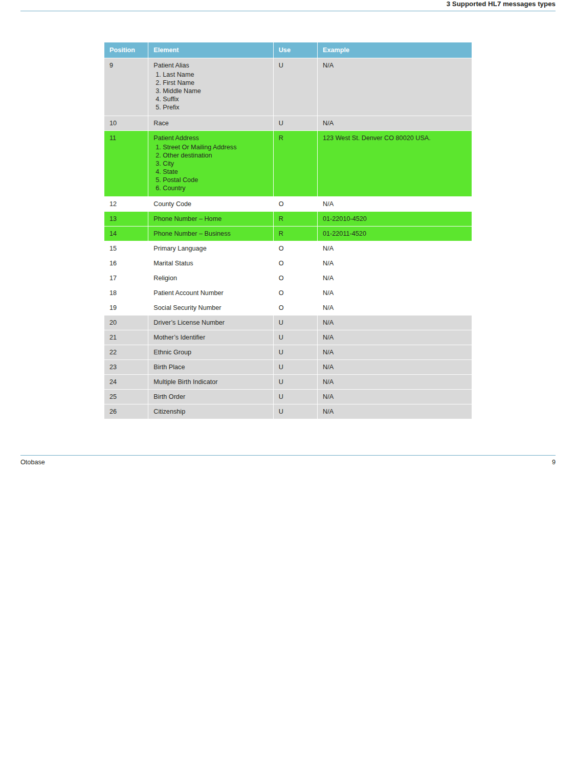3 Supported HL7 messages types
| Position | Element | Use | Example |
| --- | --- | --- | --- |
| 9 | Patient Alias Last Name First Name Middle Name Suffix Prefix | U | N/A |
| 10 | Race | U | N/A |
| 11 | Patient Address Street Or Mailing Address Other destination City State Postal Code Country | R | 123 West St. Denver CO 80020 USA. |
| 12 | County Code | O | N/A |
| 13 | Phone Number – Home | R | 01-22010-4520 |
| 14 | Phone Number – Business | R | 01-22011-4520 |
| 15 | Primary Language | O | N/A |
| 16 | Marital Status | O | N/A |
| 17 | Religion | O | N/A |
| 18 | Patient Account Number | O | N/A |
| 19 | Social Security Number | O | N/A |
| 20 | Driver’s License Number | U | N/A |
| 21 | Mother’s Identifier | U | N/A |
| 22 | Ethnic Group | U | N/A |
| 23 | Birth Place | U | N/A |
| 24 | Multiple Birth Indicator | U | N/A |
| 25 | Birth Order | U | N/A |
| 26 | Citizenship | U | N/A |
Otobase 9